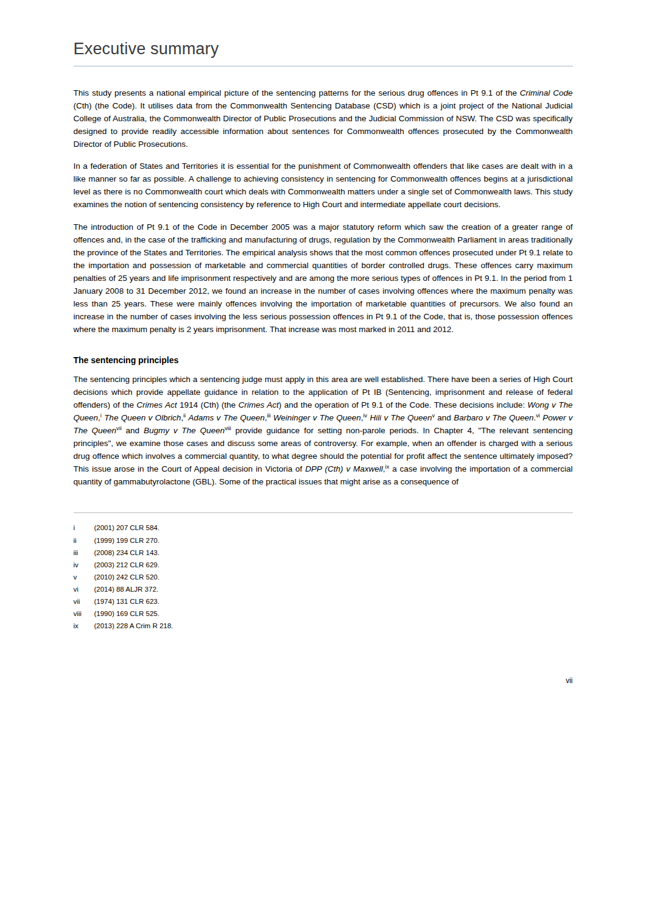Executive summary
This study presents a national empirical picture of the sentencing patterns for the serious drug offences in Pt 9.1 of the Criminal Code (Cth) (the Code). It utilises data from the Commonwealth Sentencing Database (CSD) which is a joint project of the National Judicial College of Australia, the Commonwealth Director of Public Prosecutions and the Judicial Commission of NSW. The CSD was specifically designed to provide readily accessible information about sentences for Commonwealth offences prosecuted by the Commonwealth Director of Public Prosecutions.
In a federation of States and Territories it is essential for the punishment of Commonwealth offenders that like cases are dealt with in a like manner so far as possible. A challenge to achieving consistency in sentencing for Commonwealth offences begins at a jurisdictional level as there is no Commonwealth court which deals with Commonwealth matters under a single set of Commonwealth laws. This study examines the notion of sentencing consistency by reference to High Court and intermediate appellate court decisions.
The introduction of Pt 9.1 of the Code in December 2005 was a major statutory reform which saw the creation of a greater range of offences and, in the case of the trafficking and manufacturing of drugs, regulation by the Commonwealth Parliament in areas traditionally the province of the States and Territories. The empirical analysis shows that the most common offences prosecuted under Pt 9.1 relate to the importation and possession of marketable and commercial quantities of border controlled drugs. These offences carry maximum penalties of 25 years and life imprisonment respectively and are among the more serious types of offences in Pt 9.1. In the period from 1 January 2008 to 31 December 2012, we found an increase in the number of cases involving offences where the maximum penalty was less than 25 years. These were mainly offences involving the importation of marketable quantities of precursors. We also found an increase in the number of cases involving the less serious possession offences in Pt 9.1 of the Code, that is, those possession offences where the maximum penalty is 2 years imprisonment. That increase was most marked in 2011 and 2012.
The sentencing principles
The sentencing principles which a sentencing judge must apply in this area are well established. There have been a series of High Court decisions which provide appellate guidance in relation to the application of Pt IB (Sentencing, imprisonment and release of federal offenders) of the Crimes Act 1914 (Cth) (the Crimes Act) and the operation of Pt 9.1 of the Code. These decisions include: Wong v The Queen,i The Queen v Olbrich,ii Adams v The Queen,iii Weininger v The Queen,iv Hili v The Queenv and Barbaro v The Queen.vi Power v The Queenvii and Bugmy v The Queenviii provide guidance for setting non-parole periods. In Chapter 4, "The relevant sentencing principles", we examine those cases and discuss some areas of controversy. For example, when an offender is charged with a serious drug offence which involves a commercial quantity, to what degree should the potential for profit affect the sentence ultimately imposed? This issue arose in the Court of Appeal decision in Victoria of DPP (Cth) v Maxwell,ix a case involving the importation of a commercial quantity of gammabutyrolactone (GBL). Some of the practical issues that might arise as a consequence of
| i | (2001) 207 CLR 584. |
| ii | (1999) 199 CLR 270. |
| iii | (2008) 234 CLR 143. |
| iv | (2003) 212 CLR 629. |
| v | (2010) 242 CLR 520. |
| vi | (2014) 88 ALJR 372. |
| vii | (1974) 131 CLR 623. |
| viii | (1990) 169 CLR 525. |
| ix | (2013) 228 A Crim R 218. |
vii